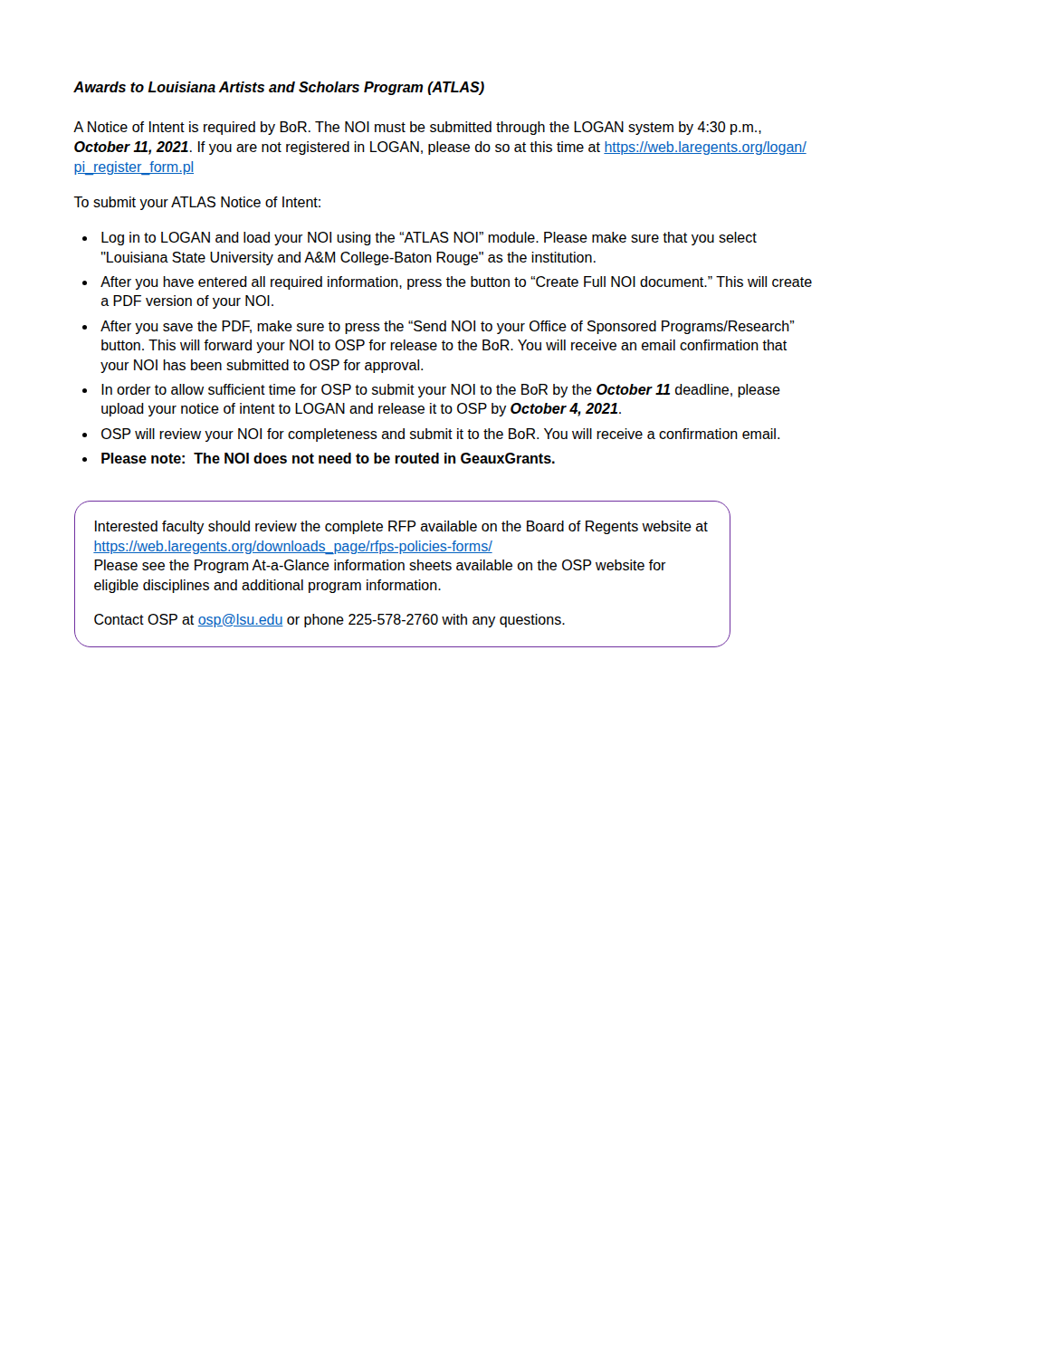Awards to Louisiana Artists and Scholars Program (ATLAS)
A Notice of Intent is required by BoR. The NOI must be submitted through the LOGAN system by 4:30 p.m., October 11, 2021. If you are not registered in LOGAN, please do so at this time at https://web.laregents.org/logan/pi_register_form.pl
To submit your ATLAS Notice of Intent:
Log in to LOGAN and load your NOI using the “ATLAS NOI” module. Please make sure that you select "Louisiana State University and A&M College-Baton Rouge" as the institution.
After you have entered all required information, press the button to “Create Full NOI document.” This will create a PDF version of your NOI.
After you save the PDF, make sure to press the “Send NOI to your Office of Sponsored Programs/Research” button. This will forward your NOI to OSP for release to the BoR. You will receive an email confirmation that your NOI has been submitted to OSP for approval.
In order to allow sufficient time for OSP to submit your NOI to the BoR by the October 11 deadline, please upload your notice of intent to LOGAN and release it to OSP by October 4, 2021.
OSP will review your NOI for completeness and submit it to the BoR. You will receive a confirmation email.
Please note: The NOI does not need to be routed in GeauxGrants.
Interested faculty should review the complete RFP available on the Board of Regents website at
https://web.laregents.org/downloads_page/rfps-policies-forms/
Please see the Program At-a-Glance information sheets available on the OSP website for eligible disciplines and additional program information.
Contact OSP at osp@lsu.edu or phone 225-578-2760 with any questions.